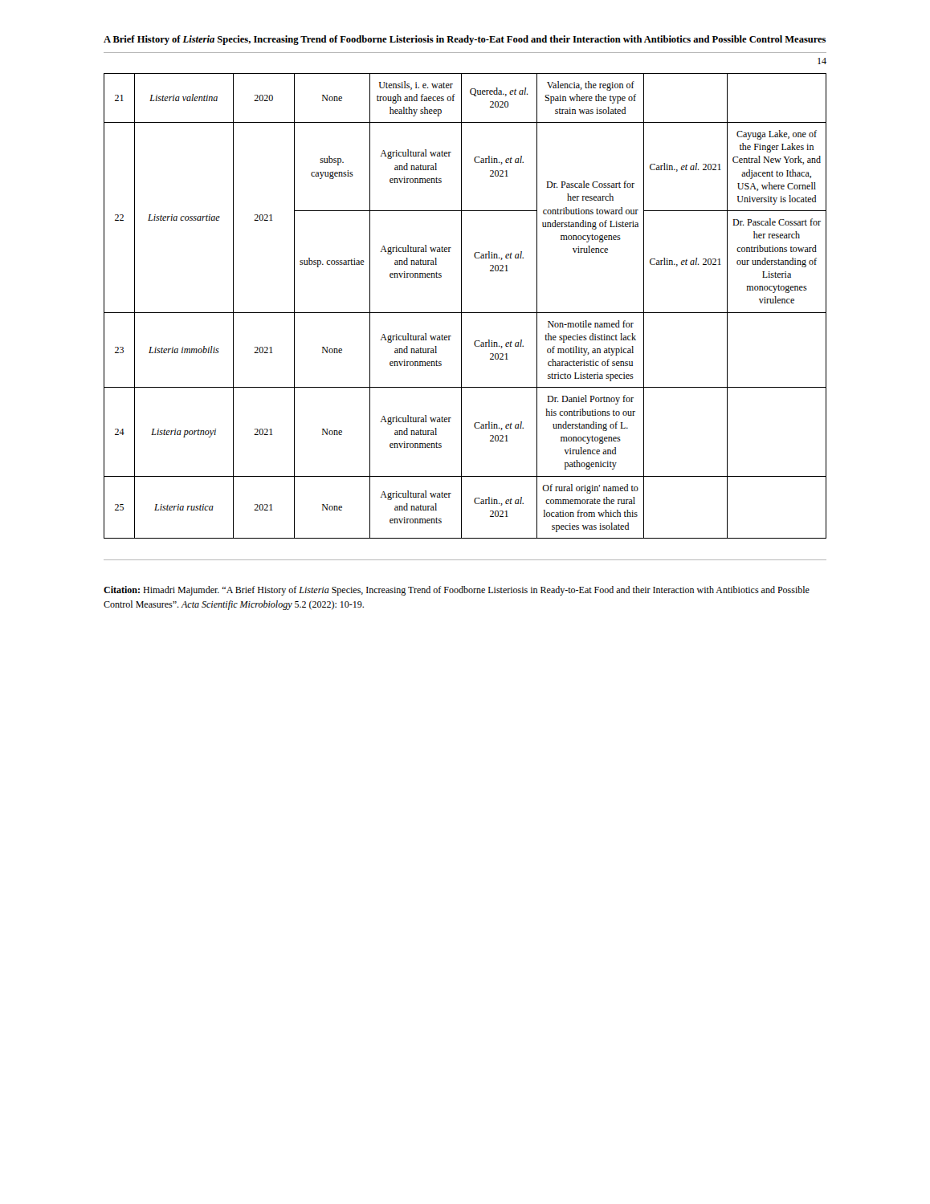A Brief History of Listeria Species, Increasing Trend of Foodborne Listeriosis in Ready-to-Eat Food and their Interaction with Antibiotics and Possible Control Measures
14
| 21 | Listeria valentina | 2020 | None | Utensils, i. e. water trough and faeces of healthy sheep | Quereda., et al. 2020 | Valencia, the region of Spain where the type of strain was isolated | | |
| 22 | Listeria cossartiae | 2021 | subsp. cayugensis | Agricultural water and natural environments | Carlin., et al. 2021 | Dr. Pascale Cossart for her research contributions toward our understanding of Listeria monocytogenes virulence | Carlin., et al. 2021 | Cayuga Lake, one of the Finger Lakes in Central New York, and adjacent to Ithaca, USA, where Cornell University is located |
| subsp. cossartiae | Agricultural water and natural environments | Carlin., et al. 2021 | Carlin., et al. 2021 | Dr. Pascale Cossart for her research contributions toward our understanding of Listeria monocytogenes virulence |
| 23 | Listeria immobilis | 2021 | None | Agricultural water and natural environments | Carlin., et al. 2021 | Non-motile named for the species distinct lack of motility, an atypical characteristic of sensu stricto Listeria species | | |
| 24 | Listeria portnoyi | 2021 | None | Agricultural water and natural environments | Carlin., et al. 2021 | Dr. Daniel Portnoy for his contributions to our understanding of L. monocytogenes virulence and pathogenicity | | |
| 25 | Listeria rustica | 2021 | None | Agricultural water and natural environments | Carlin., et al. 2021 | Of rural origin' named to commemorate the rural location from which this species was isolated | | |
Citation: Himadri Majumder. “A Brief History of Listeria Species, Increasing Trend of Foodborne Listeriosis in Ready-to-Eat Food and their Interaction with Antibiotics and Possible Control Measures”. Acta Scientific Microbiology 5.2 (2022): 10-19.